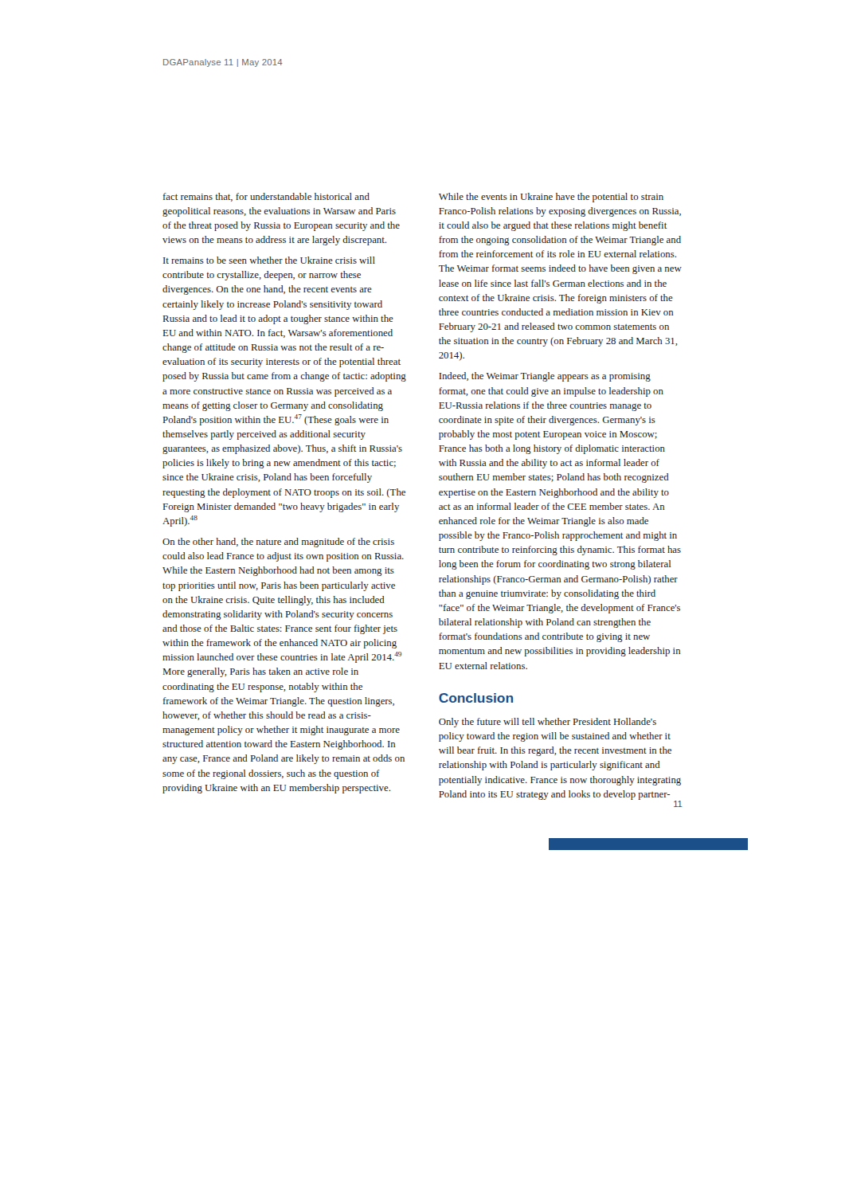DGAPanalyse 11 | May 2014
fact remains that, for understandable historical and geopolitical reasons, the evaluations in Warsaw and Paris of the threat posed by Russia to European security and the views on the means to address it are largely discrepant.
It remains to be seen whether the Ukraine crisis will contribute to crystallize, deepen, or narrow these divergences. On the one hand, the recent events are certainly likely to increase Poland's sensitivity toward Russia and to lead it to adopt a tougher stance within the EU and within NATO. In fact, Warsaw's aforementioned change of attitude on Russia was not the result of a re-evaluation of its security interests or of the potential threat posed by Russia but came from a change of tactic: adopting a more constructive stance on Russia was perceived as a means of getting closer to Germany and consolidating Poland's position within the EU.47 (These goals were in themselves partly perceived as additional security guarantees, as emphasized above). Thus, a shift in Russia's policies is likely to bring a new amendment of this tactic; since the Ukraine crisis, Poland has been forcefully requesting the deployment of NATO troops on its soil. (The Foreign Minister demanded "two heavy brigades" in early April).48
On the other hand, the nature and magnitude of the crisis could also lead France to adjust its own position on Russia. While the Eastern Neighborhood had not been among its top priorities until now, Paris has been particularly active on the Ukraine crisis. Quite tellingly, this has included demonstrating solidarity with Poland's security concerns and those of the Baltic states: France sent four fighter jets within the framework of the enhanced NATO air policing mission launched over these countries in late April 2014.49 More generally, Paris has taken an active role in coordinating the EU response, notably within the framework of the Weimar Triangle. The question lingers, however, of whether this should be read as a crisis-management policy or whether it might inaugurate a more structured attention toward the Eastern Neighborhood. In any case, France and Poland are likely to remain at odds on some of the regional dossiers, such as the question of providing Ukraine with an EU membership perspective.
While the events in Ukraine have the potential to strain Franco-Polish relations by exposing divergences on Russia, it could also be argued that these relations might benefit from the ongoing consolidation of the Weimar Triangle and from the reinforcement of its role in EU external relations. The Weimar format seems indeed to have been given a new lease on life since last fall's German elections and in the context of the Ukraine crisis. The foreign ministers of the three countries conducted a mediation mission in Kiev on February 20-21 and released two common statements on the situation in the country (on February 28 and March 31, 2014).
Indeed, the Weimar Triangle appears as a promising format, one that could give an impulse to leadership on EU-Russia relations if the three countries manage to coordinate in spite of their divergences. Germany's is probably the most potent European voice in Moscow; France has both a long history of diplomatic interaction with Russia and the ability to act as informal leader of southern EU member states; Poland has both recognized expertise on the Eastern Neighborhood and the ability to act as an informal leader of the CEE member states. An enhanced role for the Weimar Triangle is also made possible by the Franco-Polish rapprochement and might in turn contribute to reinforcing this dynamic. This format has long been the forum for coordinating two strong bilateral relationships (Franco-German and Germano-Polish) rather than a genuine triumvirate: by consolidating the third "face" of the Weimar Triangle, the development of France's bilateral relationship with Poland can strengthen the format's foundations and contribute to giving it new momentum and new possibilities in providing leadership in EU external relations.
Conclusion
Only the future will tell whether President Hollande's policy toward the region will be sustained and whether it will bear fruit. In this regard, the recent investment in the relationship with Poland is particularly significant and potentially indicative. France is now thoroughly integrating Poland into its EU strategy and looks to develop partner-
11